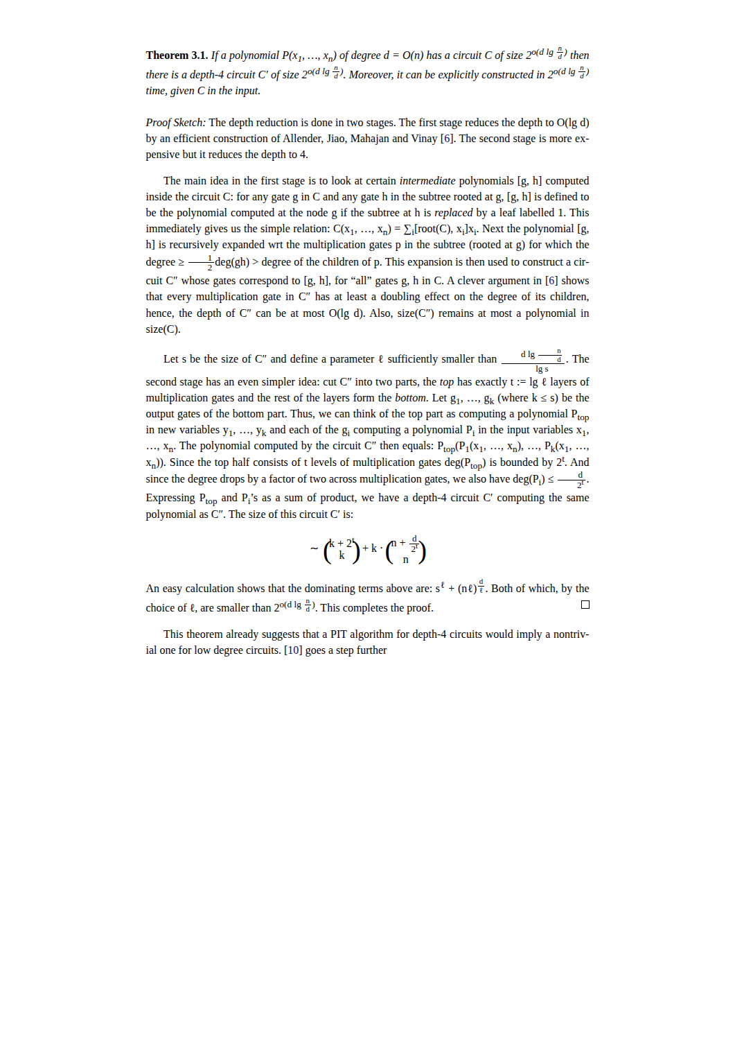Theorem 3.1. If a polynomial P(x1, …, xn) of degree d = O(n) has a circuit C of size 2o(d lg nd) then there is a depth-4 circuit C′ of size 2o(d lg nd). Moreover, it can be explicitly constructed in 2o(d lg nd) time, given C in the input.
Proof Sketch: The depth reduction is done in two stages. The first stage reduces the depth to O(lg d) by an efficient construction of Allender, Jiao, Mahajan and Vinay [6]. The second stage is more expensive but it reduces the depth to 4.
The main idea in the first stage is to look at certain intermediate polynomials [g, h] computed inside the circuit C: for any gate g in C and any gate h in the subtree rooted at g, [g, h] is defined to be the polynomial computed at the node g if the subtree at h is replaced by a leaf labelled 1. This immediately gives us the simple relation: C(x1, …, xn) = ∑i[root(C), xi]xi. Next the polynomial [g, h] is recursively expanded wrt the multiplication gates p in the subtree (rooted at g) for which the degree ≥ 12deg(gh) > degree of the children of p. This expansion is then used to construct a circuit C″ whose gates correspond to [g, h], for “all” gates g, h in C. A clever argument in [6] shows that every multiplication gate in C″ has at least a doubling effect on the degree of its children, hence, the depth of C″ can be at most O(lg d). Also, size(C″) remains at most a polynomial in size(C).
Let s be the size of C″ and define a parameter ℓ sufficiently smaller than d lg nd lg s. The second stage has an even simpler idea: cut C″ into two parts, the top has exactly t := lg ℓ layers of multiplication gates and the rest of the layers form the bottom. Let g1, …, gk (where k ≤ s) be the output gates of the bottom part. Thus, we can think of the top part as computing a polynomial Ptop in new variables y1, …, yk and each of the gi computing a polynomial Pi in the input variables x1, …, xn. The polynomial computed by the circuit C″ then equals: Ptop(P1(x1, …, xn), …, Pk(x1, …, xn)). Since the top half consists of t levels of multiplication gates deg(Ptop) is bounded by 2t. And since the degree drops by a factor of two across multiplication gates, we also have deg(Pi) ≤ d 2t. Expressing Ptop and Pi’s as a sum of product, we have a depth-4 circuit C′ computing the same polynomial as C″. The size of this circuit C′ is:
∼ k + 2t k + k · n + d 2t n
An easy calculation shows that the dominating terms above are: sℓ + (nℓ)dℓ. Both of which, by the choice of ℓ, are smaller than 2o(d lg nd). This completes the proof.
This theorem already suggests that a PIT algorithm for depth-4 circuits would imply a nontrivial one for low degree circuits. [10] goes a step further